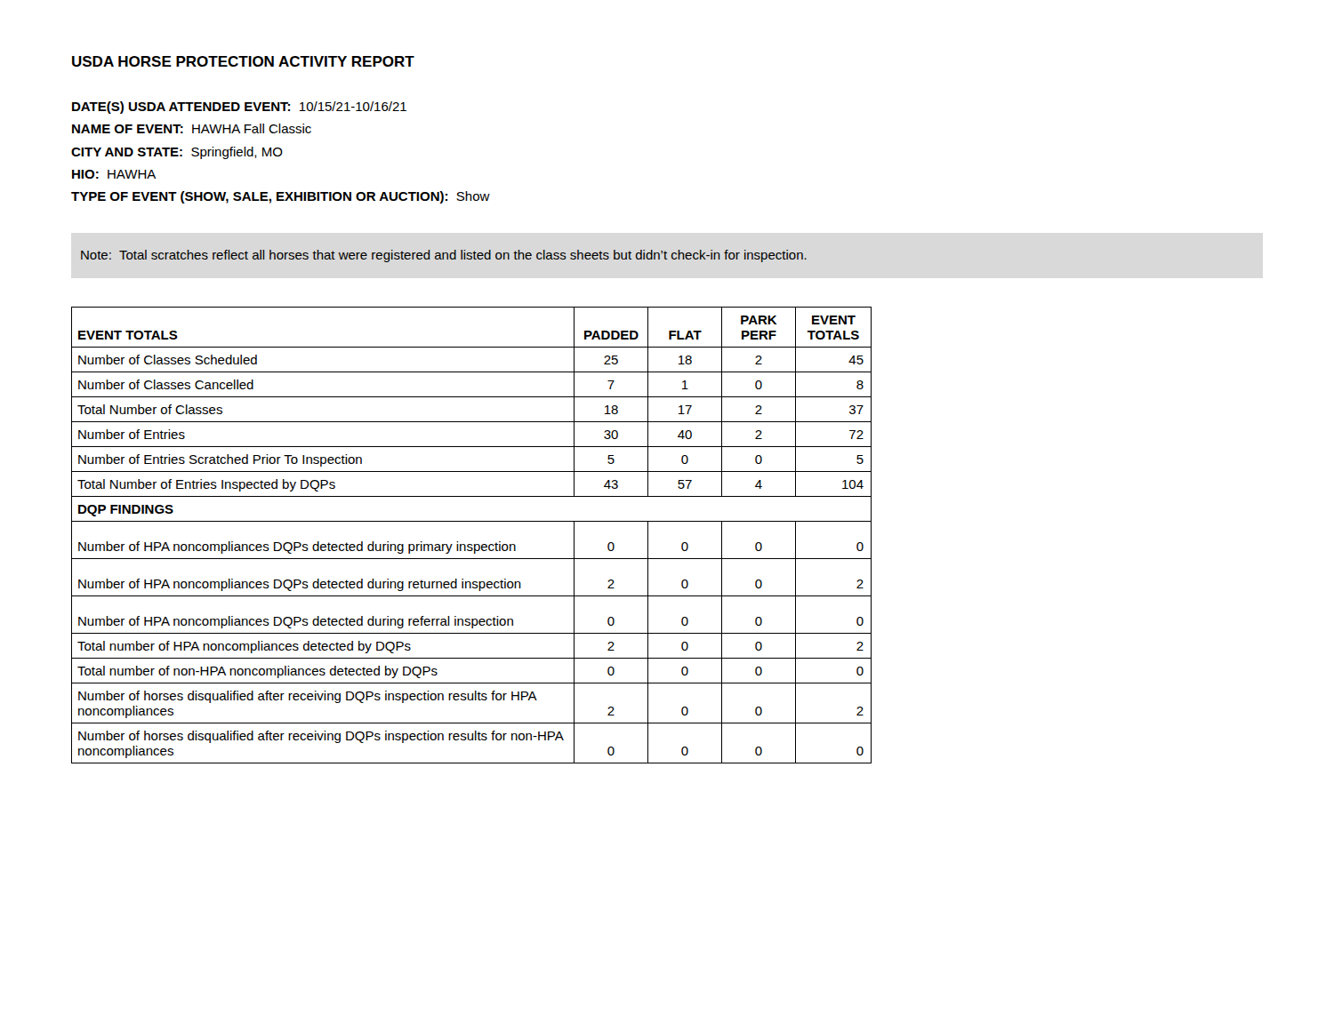USDA HORSE PROTECTION ACTIVITY REPORT
DATE(S) USDA ATTENDED EVENT: 10/15/21-10/16/21
NAME OF EVENT: HAWHA Fall Classic
CITY AND STATE: Springfield, MO
HIO: HAWHA
TYPE OF EVENT (SHOW, SALE, EXHIBITION OR AUCTION): Show
Note: Total scratches reflect all horses that were registered and listed on the class sheets but didn’t check-in for inspection.
| EVENT TOTALS | PADDED | FLAT | PARK PERF | EVENT TOTALS |
| --- | --- | --- | --- | --- |
| Number of Classes Scheduled | 25 | 18 | 2 | 45 |
| Number of Classes Cancelled | 7 | 1 | 0 | 8 |
| Total Number of Classes | 18 | 17 | 2 | 37 |
| Number of Entries | 30 | 40 | 2 | 72 |
| Number of Entries Scratched Prior To Inspection | 5 | 0 | 0 | 5 |
| Total Number of Entries Inspected by DQPs | 43 | 57 | 4 | 104 |
| DQP FINDINGS |
| Number of HPA noncompliances DQPs detected during primary inspection | 0 | 0 | 0 | 0 |
| Number of HPA noncompliances DQPs detected during returned inspection | 2 | 0 | 0 | 2 |
| Number of HPA noncompliances DQPs detected during referral inspection | 0 | 0 | 0 | 0 |
| Total number of HPA noncompliances detected by DQPs | 2 | 0 | 0 | 2 |
| Total number of non-HPA noncompliances detected by DQPs | 0 | 0 | 0 | 0 |
| Number of horses disqualified after receiving DQPs inspection results for HPA noncompliances | 2 | 0 | 0 | 2 |
| Number of horses disqualified after receiving DQPs inspection results for non-HPA noncompliances | 0 | 0 | 0 | 0 |